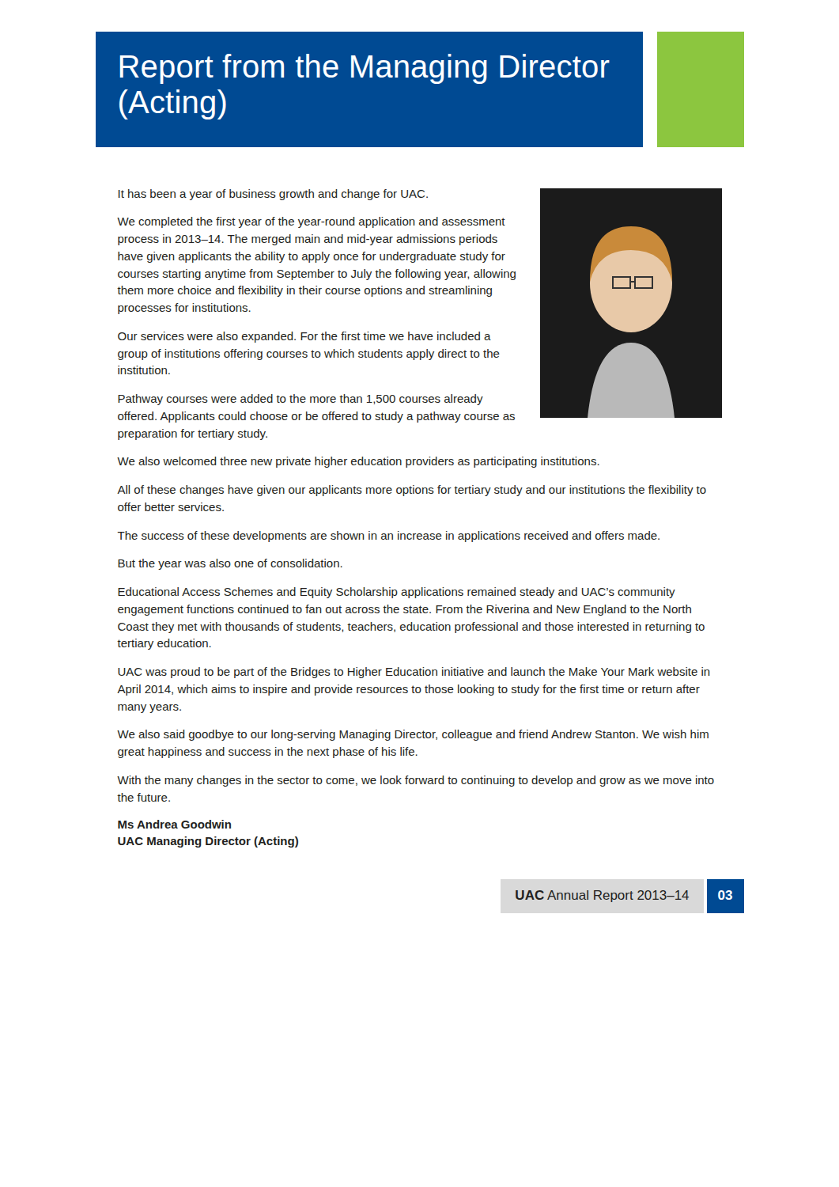Report from the Managing Director
(Acting)
It has been a year of business growth and change for UAC.
We completed the first year of the year-round application and assessment process in 2013–14. The merged main and mid-year admissions periods have given applicants the ability to apply once for undergraduate study for courses starting anytime from September to July the following year, allowing them more choice and flexibility in their course options and streamlining processes for institutions.
Our services were also expanded. For the first time we have included a group of institutions offering courses to which students apply direct to the institution.
Pathway courses were added to the more than 1,500 courses already offered. Applicants could choose or be offered to study a pathway course as preparation for tertiary study.
We also welcomed three new private higher education providers as participating institutions.
All of these changes have given our applicants more options for tertiary study and our institutions the flexibility to offer better services.
The success of these developments are shown in an increase in applications received and offers made.
But the year was also one of consolidation.
Educational Access Schemes and Equity Scholarship applications remained steady and UAC’s community engagement functions continued to fan out across the state. From the Riverina and New England to the North Coast they met with thousands of students, teachers, education professional and those interested in returning to tertiary education.
UAC was proud to be part of the Bridges to Higher Education initiative and launch the Make Your Mark website in April 2014, which aims to inspire and provide resources to those looking to study for the first time or return after many years.
We also said goodbye to our long-serving Managing Director, colleague and friend Andrew Stanton. We wish him great happiness and success in the next phase of his life.
With the many changes in the sector to come, we look forward to continuing to develop and grow as we move into the future.
Ms Andrea Goodwin UAC Managing Director (Acting)
UAC Annual Report 2013–14
03